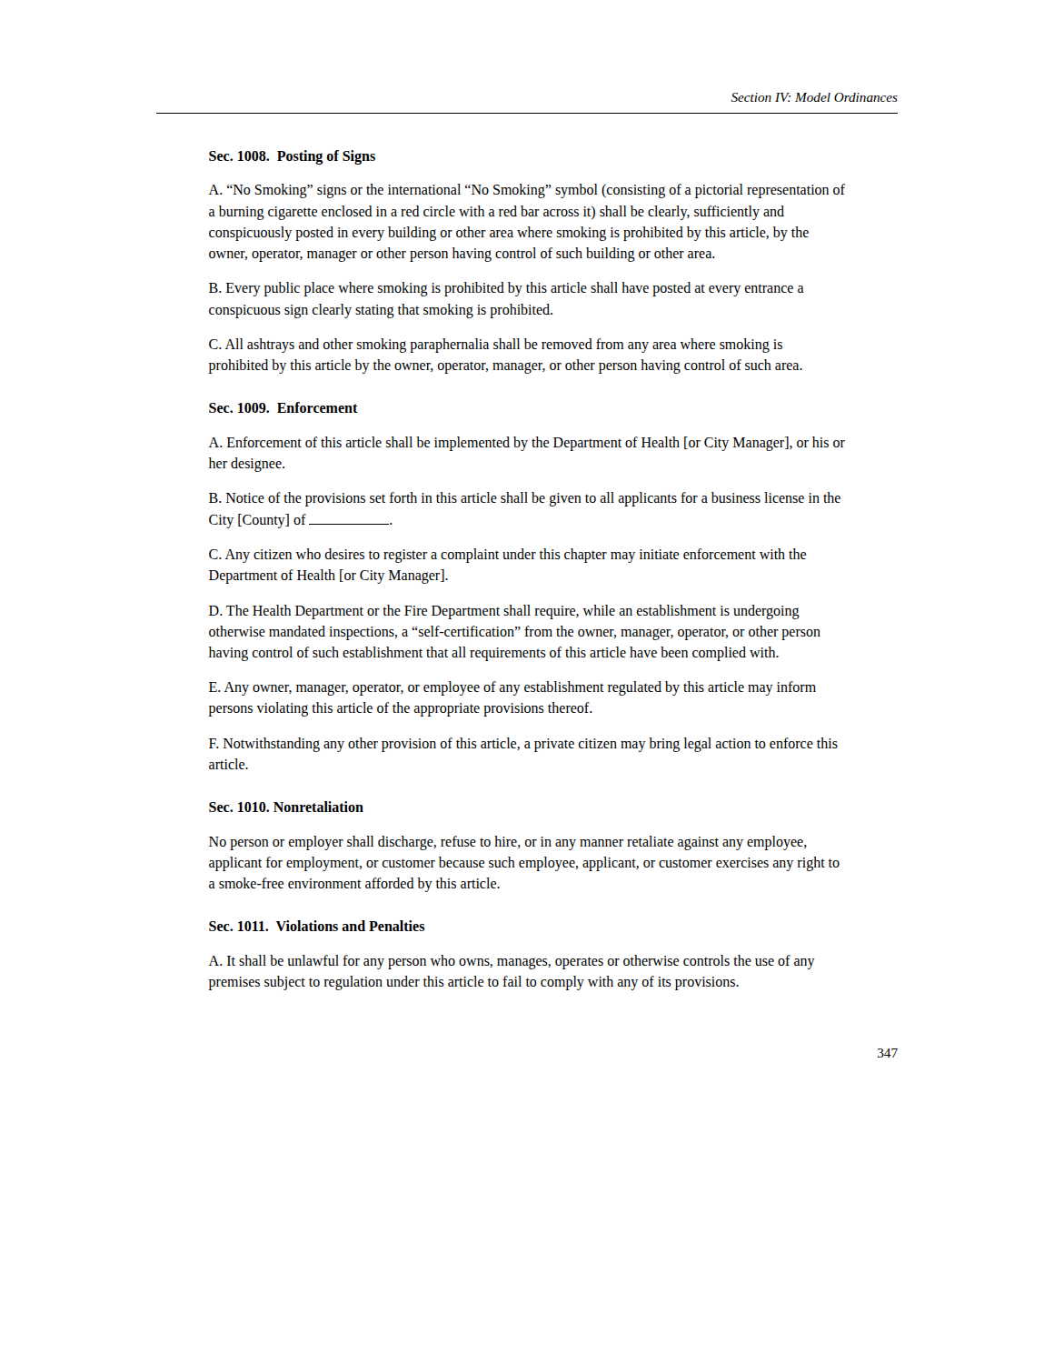Section IV: Model Ordinances
Sec. 1008. Posting of Signs
A. “No Smoking” signs or the international “No Smoking” symbol (consisting of a pictorial representation of a burning cigarette enclosed in a red circle with a red bar across it) shall be clearly, sufficiently and conspicuously posted in every building or other area where smoking is prohibited by this article, by the owner, operator, manager or other person having control of such building or other area.
B. Every public place where smoking is prohibited by this article shall have posted at every entrance a conspicuous sign clearly stating that smoking is prohibited.
C. All ashtrays and other smoking paraphernalia shall be removed from any area where smoking is prohibited by this article by the owner, operator, manager, or other person having control of such area.
Sec. 1009. Enforcement
A. Enforcement of this article shall be implemented by the Department of Health [or City Manager], or his or her designee.
B. Notice of the provisions set forth in this article shall be given to all applicants for a business license in the City [County] of .
C. Any citizen who desires to register a complaint under this chapter may initiate enforcement with the Department of Health [or City Manager].
D. The Health Department or the Fire Department shall require, while an establishment is undergoing otherwise mandated inspections, a “self-certification” from the owner, manager, operator, or other person having control of such establishment that all requirements of this article have been complied with.
E. Any owner, manager, operator, or employee of any establishment regulated by this article may inform persons violating this article of the appropriate provisions thereof.
F. Notwithstanding any other provision of this article, a private citizen may bring legal action to enforce this article.
Sec. 1010. Nonretaliation
No person or employer shall discharge, refuse to hire, or in any manner retaliate against any employee, applicant for employment, or customer because such employee, applicant, or customer exercises any right to a smoke-free environment afforded by this article.
Sec. 1011. Violations and Penalties
A. It shall be unlawful for any person who owns, manages, operates or otherwise controls the use of any premises subject to regulation under this article to fail to comply with any of its provisions.
347